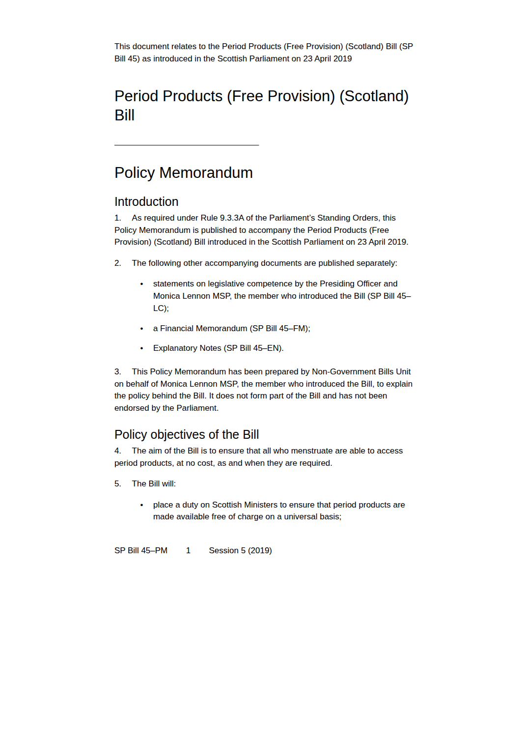This document relates to the Period Products (Free Provision) (Scotland) Bill (SP Bill 45) as introduced in the Scottish Parliament on 23 April 2019
Period Products (Free Provision) (Scotland) Bill
___________________
Policy Memorandum
Introduction
1. As required under Rule 9.3.3A of the Parliament’s Standing Orders, this Policy Memorandum is published to accompany the Period Products (Free Provision) (Scotland) Bill introduced in the Scottish Parliament on 23 April 2019.
2. The following other accompanying documents are published separately:
statements on legislative competence by the Presiding Officer and Monica Lennon MSP, the member who introduced the Bill (SP Bill 45–LC);
a Financial Memorandum (SP Bill 45–FM);
Explanatory Notes (SP Bill 45–EN).
3. This Policy Memorandum has been prepared by Non-Government Bills Unit on behalf of Monica Lennon MSP, the member who introduced the Bill, to explain the policy behind the Bill. It does not form part of the Bill and has not been endorsed by the Parliament.
Policy objectives of the Bill
4. The aim of the Bill is to ensure that all who menstruate are able to access period products, at no cost, as and when they are required.
5. The Bill will:
place a duty on Scottish Ministers to ensure that period products are made available free of charge on a universal basis;
SP Bill 45–PM 1 Session 5 (2019)